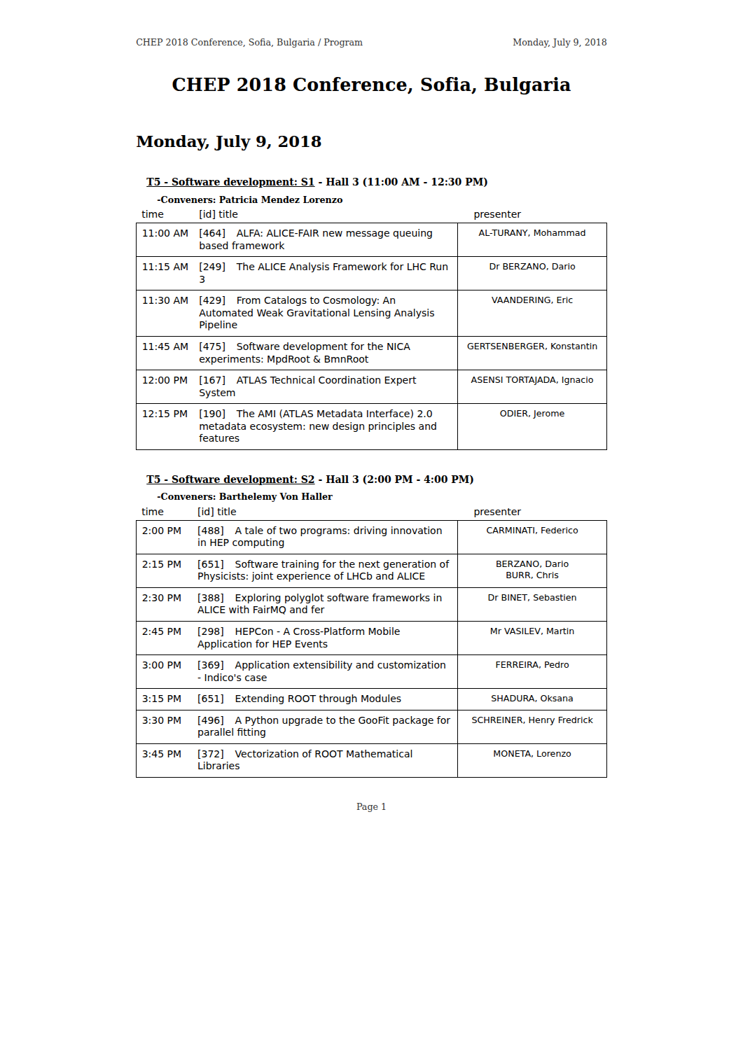CHEP 2018 Conference, Sofia, Bulgaria / Program Monday, July 9, 2018
CHEP 2018 Conference, Sofia, Bulgaria
Monday, July 9, 2018
T5 - Software development: S1 - Hall 3 (11:00 AM - 12:30 PM)
-Conveners: Patricia Mendez Lorenzo
| time | [id] title | presenter |
| --- | --- | --- |
| 11:00 AM | [464] ALFA: ALICE-FAIR new message queuing based framework | AL-TURANY, Mohammad |
| 11:15 AM | [249] The ALICE Analysis Framework for LHC Run 3 | Dr BERZANO, Dario |
| 11:30 AM | [429] From Catalogs to Cosmology: An Automated Weak Gravitational Lensing Analysis Pipeline | VAANDERING, Eric |
| 11:45 AM | [475] Software development for the NICA experiments: MpdRoot & BmnRoot | GERTSENBERGER, Konstantin |
| 12:00 PM | [167] ATLAS Technical Coordination Expert System | ASENSI TORTAJADA, Ignacio |
| 12:15 PM | [190] The AMI (ATLAS Metadata Interface) 2.0 metadata ecosystem: new design principles and features | ODIER, Jerome |
T5 - Software development: S2 - Hall 3 (2:00 PM - 4:00 PM)
-Conveners: Barthelemy Von Haller
| time | [id] title | presenter |
| --- | --- | --- |
| 2:00 PM | [488] A tale of two programs: driving innovation in HEP computing | CARMINATI, Federico |
| 2:15 PM | [651] Software training for the next generation of Physicists: joint experience of LHCb and ALICE | BERZANO, Dario BURR, Chris |
| 2:30 PM | [388] Exploring polyglot software frameworks in ALICE with FairMQ and fer | Dr BINET, Sebastien |
| 2:45 PM | [298] HEPCon - A Cross-Platform Mobile Application for HEP Events | Mr VASILEV, Martin |
| 3:00 PM | [369] Application extensibility and customization - Indico's case | FERREIRA, Pedro |
| 3:15 PM | [651] Extending ROOT through Modules | SHADURA, Oksana |
| 3:30 PM | [496] A Python upgrade to the GooFit package for parallel fitting | SCHREINER, Henry Fredrick |
| 3:45 PM | [372] Vectorization of ROOT Mathematical Libraries | MONETA, Lorenzo |
Page 1